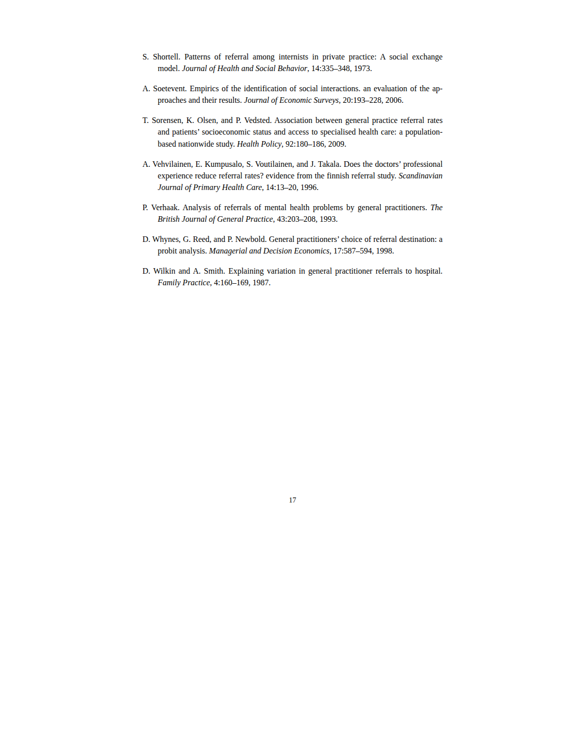S. Shortell. Patterns of referral among internists in private practice: A social exchange model. Journal of Health and Social Behavior, 14:335–348, 1973.
A. Soetevent. Empirics of the identification of social interactions. an evaluation of the approaches and their results. Journal of Economic Surveys, 20:193–228, 2006.
T. Sorensen, K. Olsen, and P. Vedsted. Association between general practice referral rates and patients’ socioeconomic status and access to specialised health care: a population-based nationwide study. Health Policy, 92:180–186, 2009.
A. Vehvilainen, E. Kumpusalo, S. Voutilainen, and J. Takala. Does the doctors’ professional experience reduce referral rates? evidence from the finnish referral study. Scandinavian Journal of Primary Health Care, 14:13–20, 1996.
P. Verhaak. Analysis of referrals of mental health problems by general practitioners. The British Journal of General Practice, 43:203–208, 1993.
D. Whynes, G. Reed, and P. Newbold. General practitioners’ choice of referral destination: a probit analysis. Managerial and Decision Economics, 17:587–594, 1998.
D. Wilkin and A. Smith. Explaining variation in general practitioner referrals to hospital. Family Practice, 4:160–169, 1987.
17